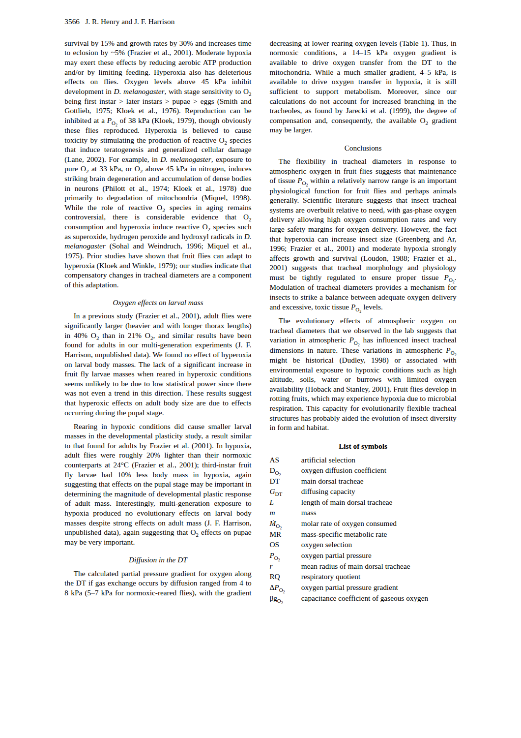3566 J. R. Henry and J. F. Harrison
survival by 15% and growth rates by 30% and increases time to eclosion by ~5% (Frazier et al., 2001). Moderate hypoxia may exert these effects by reducing aerobic ATP production and/or by limiting feeding. Hyperoxia also has deleterious effects on flies. Oxygen levels above 45 kPa inhibit development in D. melanogaster, with stage sensitivity to O2 being first instar > later instars > pupae > eggs (Smith and Gottlieb, 1975; Kloek et al., 1976). Reproduction can be inhibited at a PO2 of 38 kPa (Kloek, 1979), though obviously these flies reproduced. Hyperoxia is believed to cause toxicity by stimulating the production of reactive O2 species that induce teratogenesis and generalized cellular damage (Lane, 2002). For example, in D. melanogaster, exposure to pure O2 at 33 kPa, or O2 above 45 kPa in nitrogen, induces striking brain degeneration and accumulation of dense bodies in neurons (Philott et al., 1974; Kloek et al., 1978) due primarily to degradation of mitochondria (Miquel, 1998). While the role of reactive O2 species in aging remains controversial, there is considerable evidence that O2 consumption and hyperoxia induce reactive O2 species such as superoxide, hydrogen peroxide and hydroxyl radicals in D. melanogaster (Sohal and Weindruch, 1996; Miquel et al., 1975). Prior studies have shown that fruit flies can adapt to hyperoxia (Kloek and Winkle, 1979); our studies indicate that compensatory changes in tracheal diameters are a component of this adaptation.
Oxygen effects on larval mass
In a previous study (Frazier et al., 2001), adult flies were significantly larger (heavier and with longer thorax lengths) in 40% O2 than in 21% O2, and similar results have been found for adults in our multi-generation experiments (J. F. Harrison, unpublished data). We found no effect of hyperoxia on larval body masses. The lack of a significant increase in fruit fly larvae masses when reared in hyperoxic conditions seems unlikely to be due to low statistical power since there was not even a trend in this direction. These results suggest that hyperoxic effects on adult body size are due to effects occurring during the pupal stage.
Rearing in hypoxic conditions did cause smaller larval masses in the developmental plasticity study, a result similar to that found for adults by Frazier et al. (2001). In hypoxia, adult flies were roughly 20% lighter than their normoxic counterparts at 24°C (Frazier et al., 2001); third-instar fruit fly larvae had 10% less body mass in hypoxia, again suggesting that effects on the pupal stage may be important in determining the magnitude of developmental plastic response of adult mass. Interestingly, multi-generation exposure to hypoxia produced no evolutionary effects on larval body masses despite strong effects on adult mass (J. F. Harrison, unpublished data), again suggesting that O2 effects on pupae may be very important.
Diffusion in the DT
The calculated partial pressure gradient for oxygen along the DT if gas exchange occurs by diffusion ranged from 4 to 8 kPa (5–7 kPa for normoxic-reared flies), with the gradient decreasing at lower rearing oxygen levels (Table 1). Thus, in normoxic conditions, a 14–15 kPa oxygen gradient is available to drive oxygen transfer from the DT to the mitochondria. While a much smaller gradient, 4–5 kPa, is available to drive oxygen transfer in hypoxia, it is still sufficient to support metabolism. Moreover, since our calculations do not account for increased branching in the tracheoles, as found by Jarecki et al. (1999), the degree of compensation and, consequently, the available O2 gradient may be larger.
Conclusions
The flexibility in tracheal diameters in response to atmospheric oxygen in fruit flies suggests that maintenance of tissue PO2 within a relatively narrow range is an important physiological function for fruit flies and perhaps animals generally. Scientific literature suggests that insect tracheal systems are overbuilt relative to need, with gas-phase oxygen delivery allowing high oxygen consumption rates and very large safety margins for oxygen delivery. However, the fact that hyperoxia can increase insect size (Greenberg and Ar, 1996; Frazier et al., 2001) and moderate hypoxia strongly affects growth and survival (Loudon, 1988; Frazier et al., 2001) suggests that tracheal morphology and physiology must be tightly regulated to ensure proper tissue PO2. Modulation of tracheal diameters provides a mechanism for insects to strike a balance between adequate oxygen delivery and excessive, toxic tissue PO2 levels.
The evolutionary effects of atmospheric oxygen on tracheal diameters that we observed in the lab suggests that variation in atmospheric PO2 has influenced insect tracheal dimensions in nature. These variations in atmospheric PO2 might be historical (Dudley, 1998) or associated with environmental exposure to hypoxic conditions such as high altitude, soils, water or burrows with limited oxygen availability (Hoback and Stanley, 2001). Fruit flies develop in rotting fruits, which may experience hypoxia due to microbial respiration. This capacity for evolutionarily flexible tracheal structures has probably aided the evolution of insect diversity in form and habitat.
List of symbols
AS
artificial selection
DO2
oxygen diffusion coefficient
DT
main dorsal tracheae
GDT
diffusing capacity
L
length of main dorsal tracheae
m
mass
ṀO2
molar rate of oxygen consumed
MR
mass-specific metabolic rate
OS
oxygen selection
PO2
oxygen partial pressure
r
mean radius of main dorsal tracheae
RQ
respiratory quotient
ΔPO2
oxygen partial pressure gradient
βgO2
capacitance coefficient of gaseous oxygen